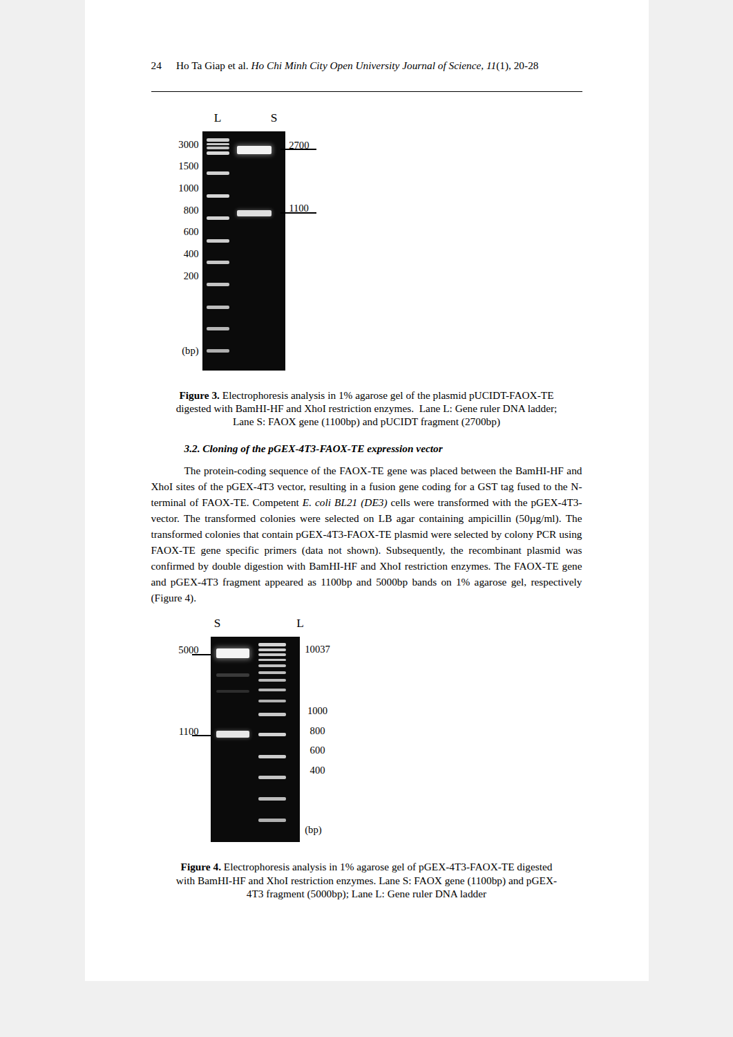24 Ho Ta Giap et al. Ho Chi Minh City Open University Journal of Science, 11(1), 20-28
L S
3000
1500
1000
800
600
400
200
(bp)
2700 1100
Figure 3. Electrophoresis analysis in 1% agarose gel of the plasmid pUCIDT-FAOX-TE digested with BamHI-HF and XhoI restriction enzymes. Lane L: Gene ruler DNA ladder; Lane S: FAOX gene (1100bp) and pUCIDT fragment (2700bp)
3.2. Cloning of the pGEX-4T3-FAOX-TE expression vector
The protein-coding sequence of the FAOX-TE gene was placed between the BamHI-HF and XhoI sites of the pGEX-4T3 vector, resulting in a fusion gene coding for a GST tag fused to the N-terminal of FAOX-TE. Competent E. coli BL21 (DE3) cells were transformed with the pGEX-4T3-vector. The transformed colonies were selected on LB agar containing ampicillin (50µg/ml). The transformed colonies that contain pGEX-4T3-FAOX-TE plasmid were selected by colony PCR using FAOX-TE gene specific primers (data not shown). Subsequently, the recombinant plasmid was confirmed by double digestion with BamHI-HF and XhoI restriction enzymes. The FAOX-TE gene and pGEX-4T3 fragment appeared as 1100bp and 5000bp bands on 1% agarose gel, respectively (Figure 4).
S L
5000 1100
10037
1000
800
600
400
(bp)
Figure 4. Electrophoresis analysis in 1% agarose gel of pGEX-4T3-FAOX-TE digested with BamHI-HF and XhoI restriction enzymes. Lane S: FAOX gene (1100bp) and pGEX-4T3 fragment (5000bp); Lane L: Gene ruler DNA ladder